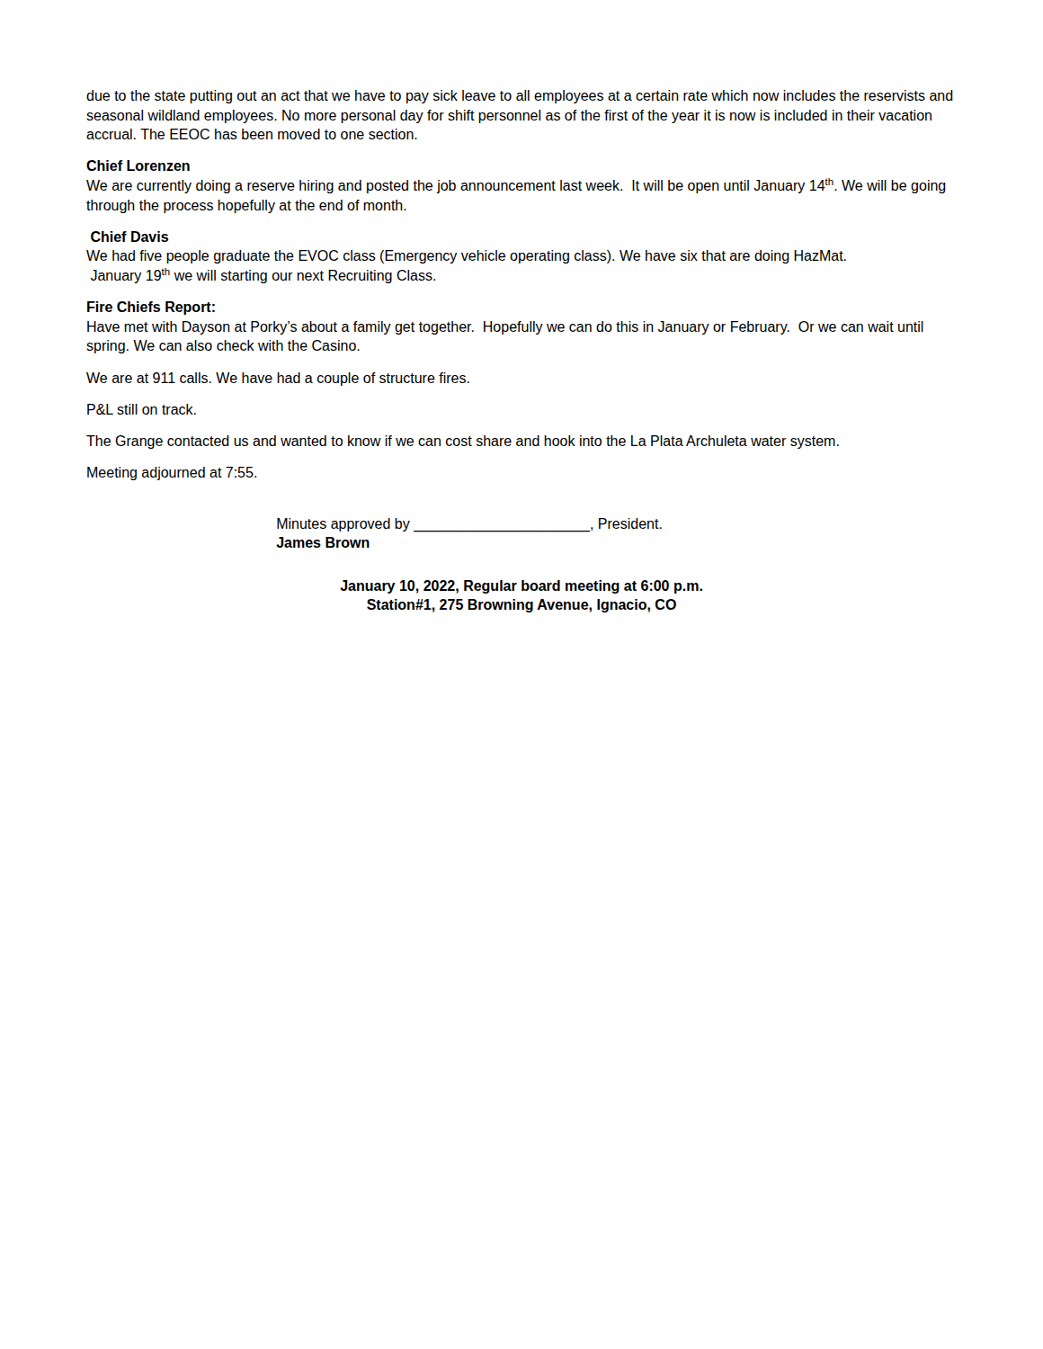due to the state putting out an act that we have to pay sick leave to all employees at a certain rate which now includes the reservists and seasonal wildland employees. No more personal day for shift personnel as of the first of the year it is now is included in their vacation accrual. The EEOC has been moved to one section.
Chief Lorenzen
We are currently doing a reserve hiring and posted the job announcement last week. It will be open until January 14th. We will be going through the process hopefully at the end of month.
Chief Davis
We had five people graduate the EVOC class (Emergency vehicle operating class). We have six that are doing HazMat.
January 19th we will starting our next Recruiting Class.
Fire Chiefs Report:
Have met with Dayson at Porky’s about a family get together. Hopefully we can do this in January or February. Or we can wait until spring. We can also check with the Casino.
We are at 911 calls. We have had a couple of structure fires.
P&L still on track.
The Grange contacted us and wanted to know if we can cost share and hook into the La Plata Archuleta water system.
Meeting adjourned at 7:55.
Minutes approved by ______________________, President.
James Brown
January 10, 2022, Regular board meeting at 6:00 p.m.
Station#1, 275 Browning Avenue, Ignacio, CO